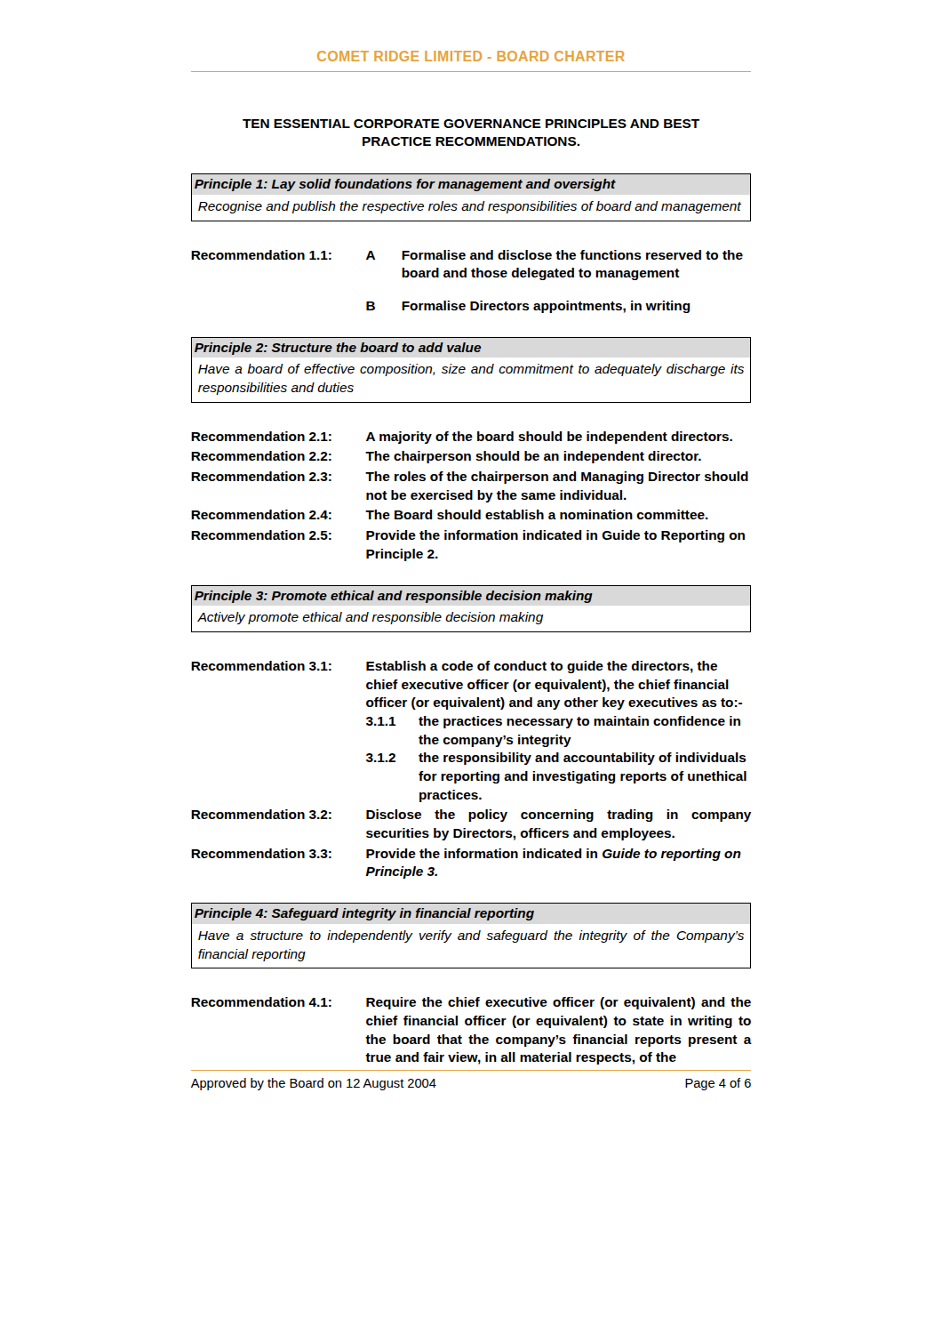COMET RIDGE LIMITED - BOARD CHARTER
TEN ESSENTIAL CORPORATE GOVERNANCE PRINCIPLES AND BEST
PRACTICE RECOMMENDATIONS.
Principle 1: Lay solid foundations for management and oversight Recognise and publish the respective roles and responsibilities of board and management
| Recommendation 1.1: | A | Formalise and disclose the functions reserved to the board and those delegated to management |
| | B | Formalise Directors appointments, in writing |
Principle 2: Structure the board to add value Have a board of effective composition, size and commitment to adequately discharge its responsibilities and duties
| Recommendation 2.1: | A majority of the board should be independent directors. |
| Recommendation 2.2: | The chairperson should be an independent director. |
| Recommendation 2.3: | The roles of the chairperson and Managing Director should not be exercised by the same individual. |
| Recommendation 2.4: | The Board should establish a nomination committee. |
| Recommendation 2.5: | Provide the information indicated in Guide to Reporting on Principle 2. |
Principle 3: Promote ethical and responsible decision making Actively promote ethical and responsible decision making
| Recommendation 3.1: | Establish a code of conduct to guide the directors, the chief executive officer (or equivalent), the chief financial officer (or equivalent) and any other key executives as to:- 3.1.1 the practices necessary to maintain confidence in the company’s integrity 3.1.2 the responsibility and accountability of individuals for reporting and investigating reports of unethical practices. |
| Recommendation 3.2: | Disclose the policy concerning trading in company securities by Directors, officers and employees. |
| Recommendation 3.3: | Provide the information indicated in Guide to reporting on Principle 3. |
Principle 4: Safeguard integrity in financial reporting Have a structure to independently verify and safeguard the integrity of the Company’s financial reporting
| Recommendation 4.1: | Require the chief executive officer (or equivalent) and the chief financial officer (or equivalent) to state in writing to the board that the company’s financial reports present a true and fair view, in all material respects, of the |
Approved by the Board on 12 August 2004 Page 4 of 6